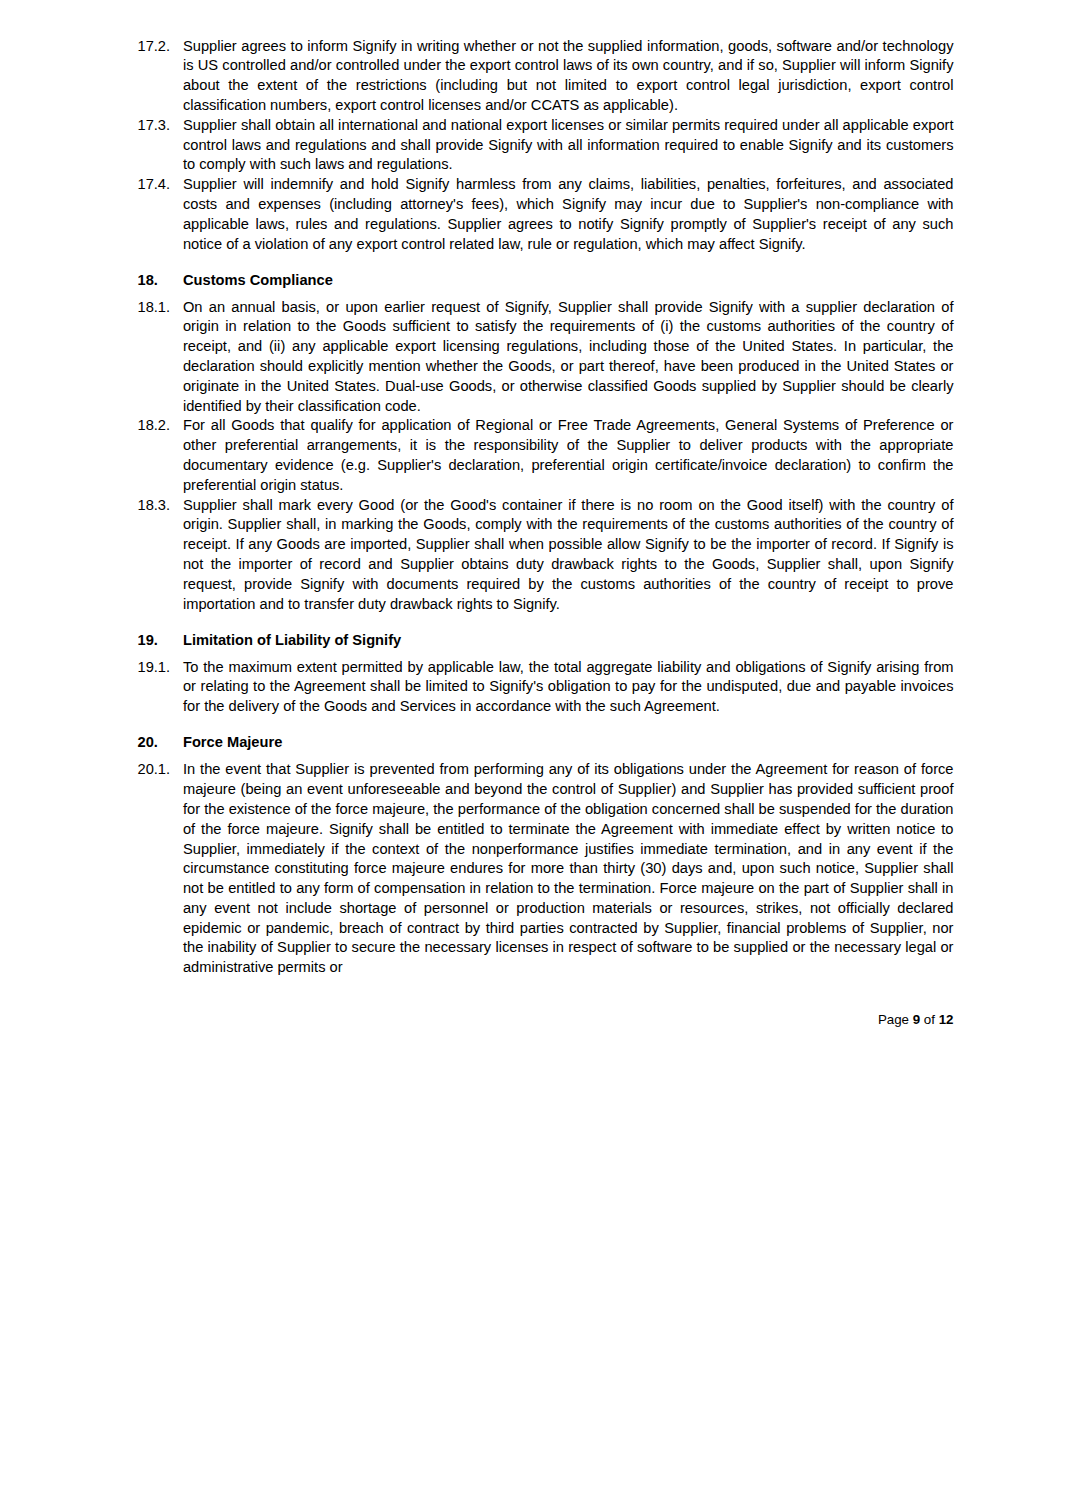17.2. Supplier agrees to inform Signify in writing whether or not the supplied information, goods, software and/or technology is US controlled and/or controlled under the export control laws of its own country, and if so, Supplier will inform Signify about the extent of the restrictions (including but not limited to export control legal jurisdiction, export control classification numbers, export control licenses and/or CCATS as applicable).
17.3. Supplier shall obtain all international and national export licenses or similar permits required under all applicable export control laws and regulations and shall provide Signify with all information required to enable Signify and its customers to comply with such laws and regulations.
17.4. Supplier will indemnify and hold Signify harmless from any claims, liabilities, penalties, forfeitures, and associated costs and expenses (including attorney's fees), which Signify may incur due to Supplier's non-compliance with applicable laws, rules and regulations. Supplier agrees to notify Signify promptly of Supplier's receipt of any such notice of a violation of any export control related law, rule or regulation, which may affect Signify.
18. Customs Compliance
18.1. On an annual basis, or upon earlier request of Signify, Supplier shall provide Signify with a supplier declaration of origin in relation to the Goods sufficient to satisfy the requirements of (i) the customs authorities of the country of receipt, and (ii) any applicable export licensing regulations, including those of the United States. In particular, the declaration should explicitly mention whether the Goods, or part thereof, have been produced in the United States or originate in the United States. Dual-use Goods, or otherwise classified Goods supplied by Supplier should be clearly identified by their classification code.
18.2. For all Goods that qualify for application of Regional or Free Trade Agreements, General Systems of Preference or other preferential arrangements, it is the responsibility of the Supplier to deliver products with the appropriate documentary evidence (e.g. Supplier's declaration, preferential origin certificate/invoice declaration) to confirm the preferential origin status.
18.3. Supplier shall mark every Good (or the Good's container if there is no room on the Good itself) with the country of origin. Supplier shall, in marking the Goods, comply with the requirements of the customs authorities of the country of receipt. If any Goods are imported, Supplier shall when possible allow Signify to be the importer of record. If Signify is not the importer of record and Supplier obtains duty drawback rights to the Goods, Supplier shall, upon Signify request, provide Signify with documents required by the customs authorities of the country of receipt to prove importation and to transfer duty drawback rights to Signify.
19. Limitation of Liability of Signify
19.1. To the maximum extent permitted by applicable law, the total aggregate liability and obligations of Signify arising from or relating to the Agreement shall be limited to Signify's obligation to pay for the undisputed, due and payable invoices for the delivery of the Goods and Services in accordance with the such Agreement.
20. Force Majeure
20.1. In the event that Supplier is prevented from performing any of its obligations under the Agreement for reason of force majeure (being an event unforeseeable and beyond the control of Supplier) and Supplier has provided sufficient proof for the existence of the force majeure, the performance of the obligation concerned shall be suspended for the duration of the force majeure. Signify shall be entitled to terminate the Agreement with immediate effect by written notice to Supplier, immediately if the context of the nonperformance justifies immediate termination, and in any event if the circumstance constituting force majeure endures for more than thirty (30) days and, upon such notice, Supplier shall not be entitled to any form of compensation in relation to the termination. Force majeure on the part of Supplier shall in any event not include shortage of personnel or production materials or resources, strikes, not officially declared epidemic or pandemic, breach of contract by third parties contracted by Supplier, financial problems of Supplier, nor the inability of Supplier to secure the necessary licenses in respect of software to be supplied or the necessary legal or administrative permits or
Page 9 of 12